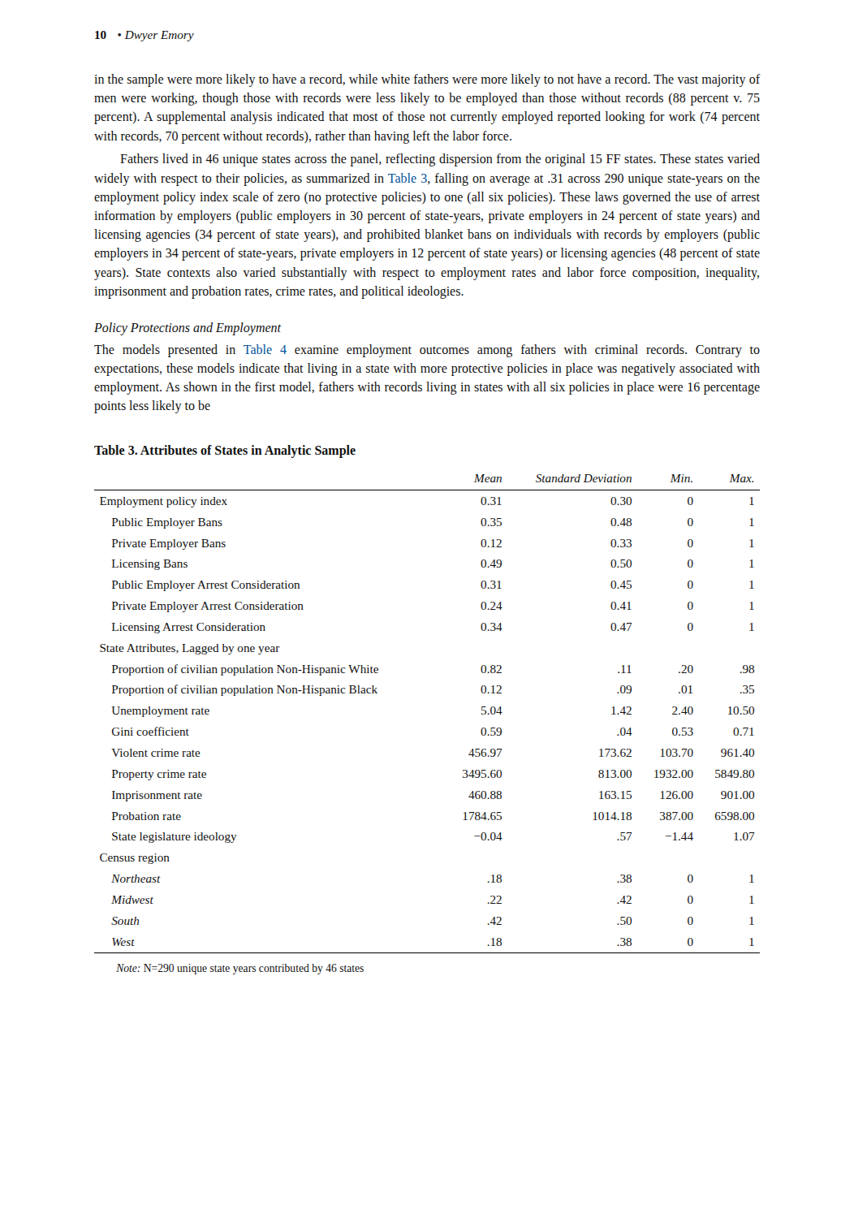Downloaded from https://academic.oup.com/socpro/advance-article/doi/10.1093/socpro/spab069/6415424 by University of North Carolina at Chapel Hill user on 14 November 2021
10 • Dwyer Emory
in the sample were more likely to have a record, while white fathers were more likely to not have a record. The vast majority of men were working, though those with records were less likely to be employed than those without records (88 percent v. 75 percent). A supplemental analysis indicated that most of those not currently employed reported looking for work (74 percent with records, 70 percent without records), rather than having left the labor force.
Fathers lived in 46 unique states across the panel, reflecting dispersion from the original 15 FF states. These states varied widely with respect to their policies, as summarized in Table 3, falling on average at .31 across 290 unique state-years on the employment policy index scale of zero (no protective policies) to one (all six policies). These laws governed the use of arrest information by employers (public employers in 30 percent of state-years, private employers in 24 percent of state years) and licensing agencies (34 percent of state years), and prohibited blanket bans on individuals with records by employers (public employers in 34 percent of state-years, private employers in 12 percent of state years) or licensing agencies (48 percent of state years). State contexts also varied substantially with respect to employment rates and labor force composition, inequality, imprisonment and probation rates, crime rates, and political ideologies.
Policy Protections and Employment
The models presented in Table 4 examine employment outcomes among fathers with criminal records. Contrary to expectations, these models indicate that living in a state with more protective policies in place was negatively associated with employment. As shown in the first model, fathers with records living in states with all six policies in place were 16 percentage points less likely to be
Table 3. Attributes of States in Analytic Sample
| | Mean | Standard Deviation | Min. | Max. |
| --- | --- | --- | --- | --- |
| Employment policy index | 0.31 | 0.30 | 0 | 1 |
| Public Employer Bans | 0.35 | 0.48 | 0 | 1 |
| Private Employer Bans | 0.12 | 0.33 | 0 | 1 |
| Licensing Bans | 0.49 | 0.50 | 0 | 1 |
| Public Employer Arrest Consideration | 0.31 | 0.45 | 0 | 1 |
| Private Employer Arrest Consideration | 0.24 | 0.41 | 0 | 1 |
| Licensing Arrest Consideration | 0.34 | 0.47 | 0 | 1 |
| State Attributes, Lagged by one year | | | | |
| Proportion of civilian population Non-Hispanic White | 0.82 | .11 | .20 | .98 |
| Proportion of civilian population Non-Hispanic Black | 0.12 | .09 | .01 | .35 |
| Unemployment rate | 5.04 | 1.42 | 2.40 | 10.50 |
| Gini coefficient | 0.59 | .04 | 0.53 | 0.71 |
| Violent crime rate | 456.97 | 173.62 | 103.70 | 961.40 |
| Property crime rate | 3495.60 | 813.00 | 1932.00 | 5849.80 |
| Imprisonment rate | 460.88 | 163.15 | 126.00 | 901.00 |
| Probation rate | 1784.65 | 1014.18 | 387.00 | 6598.00 |
| State legislature ideology | −0.04 | .57 | −1.44 | 1.07 |
| Census region | | | | |
| Northeast | .18 | .38 | 0 | 1 |
| Midwest | .22 | .42 | 0 | 1 |
| South | .42 | .50 | 0 | 1 |
| West | .18 | .38 | 0 | 1 |
Note: N=290 unique state years contributed by 46 states